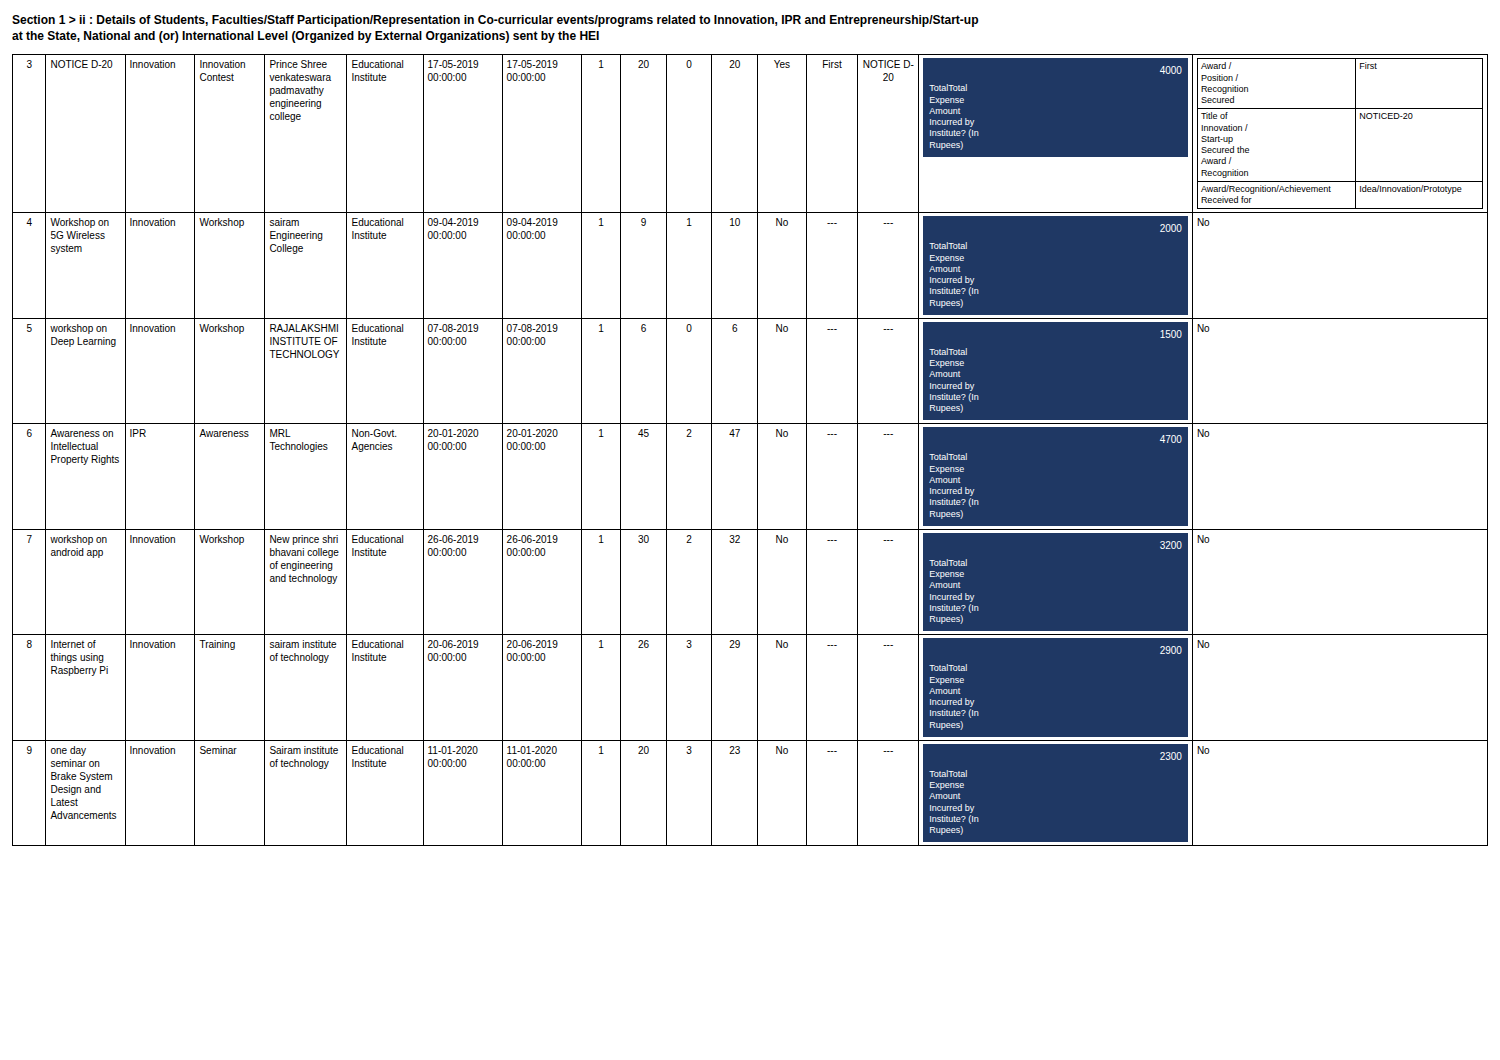Section 1 > ii : Details of Students, Faculties/Staff Participation/Representation in Co-curricular events/programs related to Innovation, IPR and Entrepreneurship/Start-up
at the State, National and (or) International Level (Organized by External Organizations) sent by the HEI
| 3 | NOTICE D-20 | Innovation | Innovation Contest | Prince Shree venkateswara padmavathy engineering college | Educational Institute | 17-05-2019 00:00:00 | 17-05-2019 00:00:00 | 1 | 20 | 0 | 20 | Yes | First | NOTICE D-20 | 4000 TotalTotal Expense Amount Incurred by Institute? (In Rupees) | / Award / Position / Recognition Secured / First / / Title of Innovation / Start-up Secured the Award / Recognition / NOTICED-20 / / Award/Recognition/Achievement Received for / Idea/Innovation/Prototype / |
| 4 | Workshop on 5G Wireless system | Innovation | Workshop | sairam Engineering College | Educational Institute | 09-04-2019 00:00:00 | 09-04-2019 00:00:00 | 1 | 9 | 1 | 10 | No | --- | --- | 2000 TotalTotal Expense Amount Incurred by Institute? (In Rupees) | No |
| 5 | workshop on Deep Learning | Innovation | Workshop | RAJALAKSHMI INSTITUTE OF TECHNOLOGY | Educational Institute | 07-08-2019 00:00:00 | 07-08-2019 00:00:00 | 1 | 6 | 0 | 6 | No | --- | --- | 1500 TotalTotal Expense Amount Incurred by Institute? (In Rupees) | No |
| 6 | Awareness on Intellectual Property Rights | IPR | Awareness | MRL Technologies | Non-Govt. Agencies | 20-01-2020 00:00:00 | 20-01-2020 00:00:00 | 1 | 45 | 2 | 47 | No | --- | --- | 4700 TotalTotal Expense Amount Incurred by Institute? (In Rupees) | No |
| 7 | workshop on android app | Innovation | Workshop | New prince shri bhavani college of engineering and technology | Educational Institute | 26-06-2019 00:00:00 | 26-06-2019 00:00:00 | 1 | 30 | 2 | 32 | No | --- | --- | 3200 TotalTotal Expense Amount Incurred by Institute? (In Rupees) | No |
| 8 | Internet of things using Raspberry Pi | Innovation | Training | sairam institute of technology | Educational Institute | 20-06-2019 00:00:00 | 20-06-2019 00:00:00 | 1 | 26 | 3 | 29 | No | --- | --- | 2900 TotalTotal Expense Amount Incurred by Institute? (In Rupees) | No |
| 9 | one day seminar on Brake System Design and Latest Advancements | Innovation | Seminar | Sairam institute of technology | Educational Institute | 11-01-2020 00:00:00 | 11-01-2020 00:00:00 | 1 | 20 | 3 | 23 | No | --- | --- | 2300 TotalTotal Expense Amount Incurred by Institute? (In Rupees) | No |